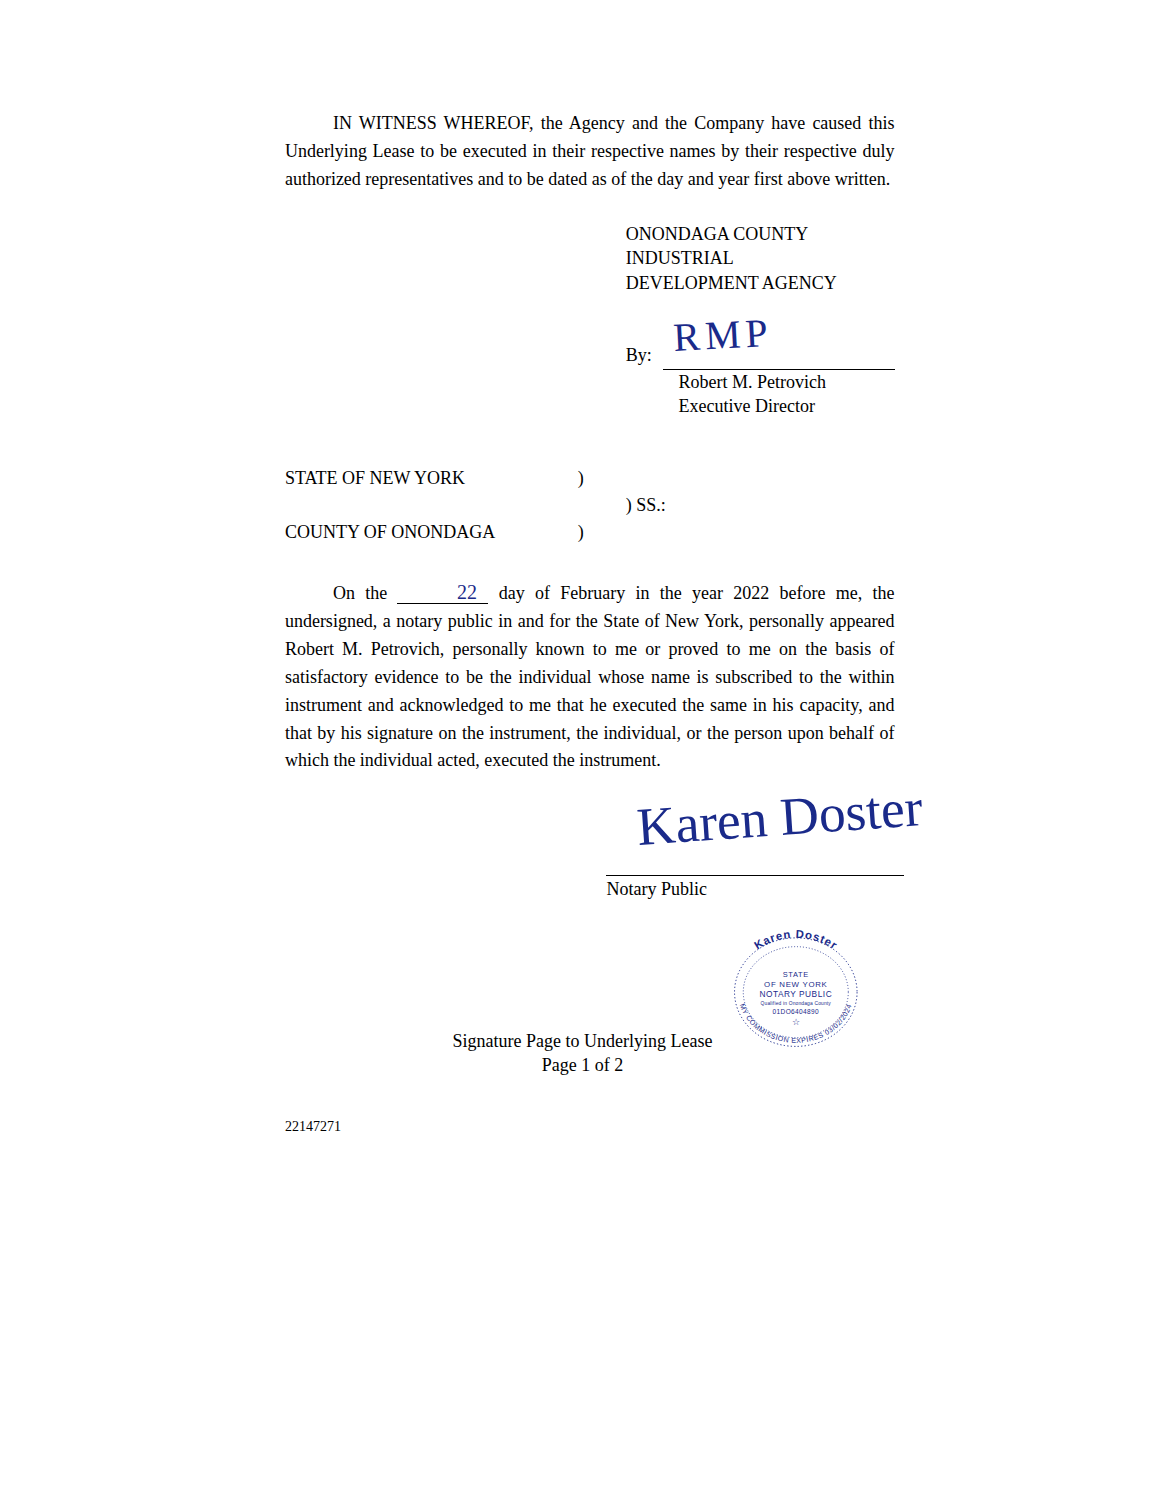IN WITNESS WHEREOF, the Agency and the Company have caused this Underlying Lease to be executed in their respective names by their respective duly authorized representatives and to be dated as of the day and year first above written.
ONONDAGA COUNTY INDUSTRIAL
DEVELOPMENT AGENCY
By: R M P
Robert M. Petrovich
Executive Director
| STATE OF NEW YORK | ) | |
| | | ) SS.: |
| COUNTY OF ONONDAGA | ) | |
On the 22 day of February in the year 2022 before me, the undersigned, a notary public in and for the State of New York, personally appeared Robert M. Petrovich, personally known to me or proved to me on the basis of satisfactory evidence to be the individual whose name is subscribed to the within instrument and acknowledged to me that he executed the same in his capacity, and that by his signature on the instrument, the individual, or the person upon behalf of which the individual acted, executed the instrument.
Karen Doster
Notary Public
Karen Doster MY COMMISSION EXPIRES 03/02/2024 STATE OF NEW YORK NOTARY PUBLIC Qualified in Onondaga County 01DO6404890 ☆
Signature Page to Underlying Lease
Page 1 of 2
22147271